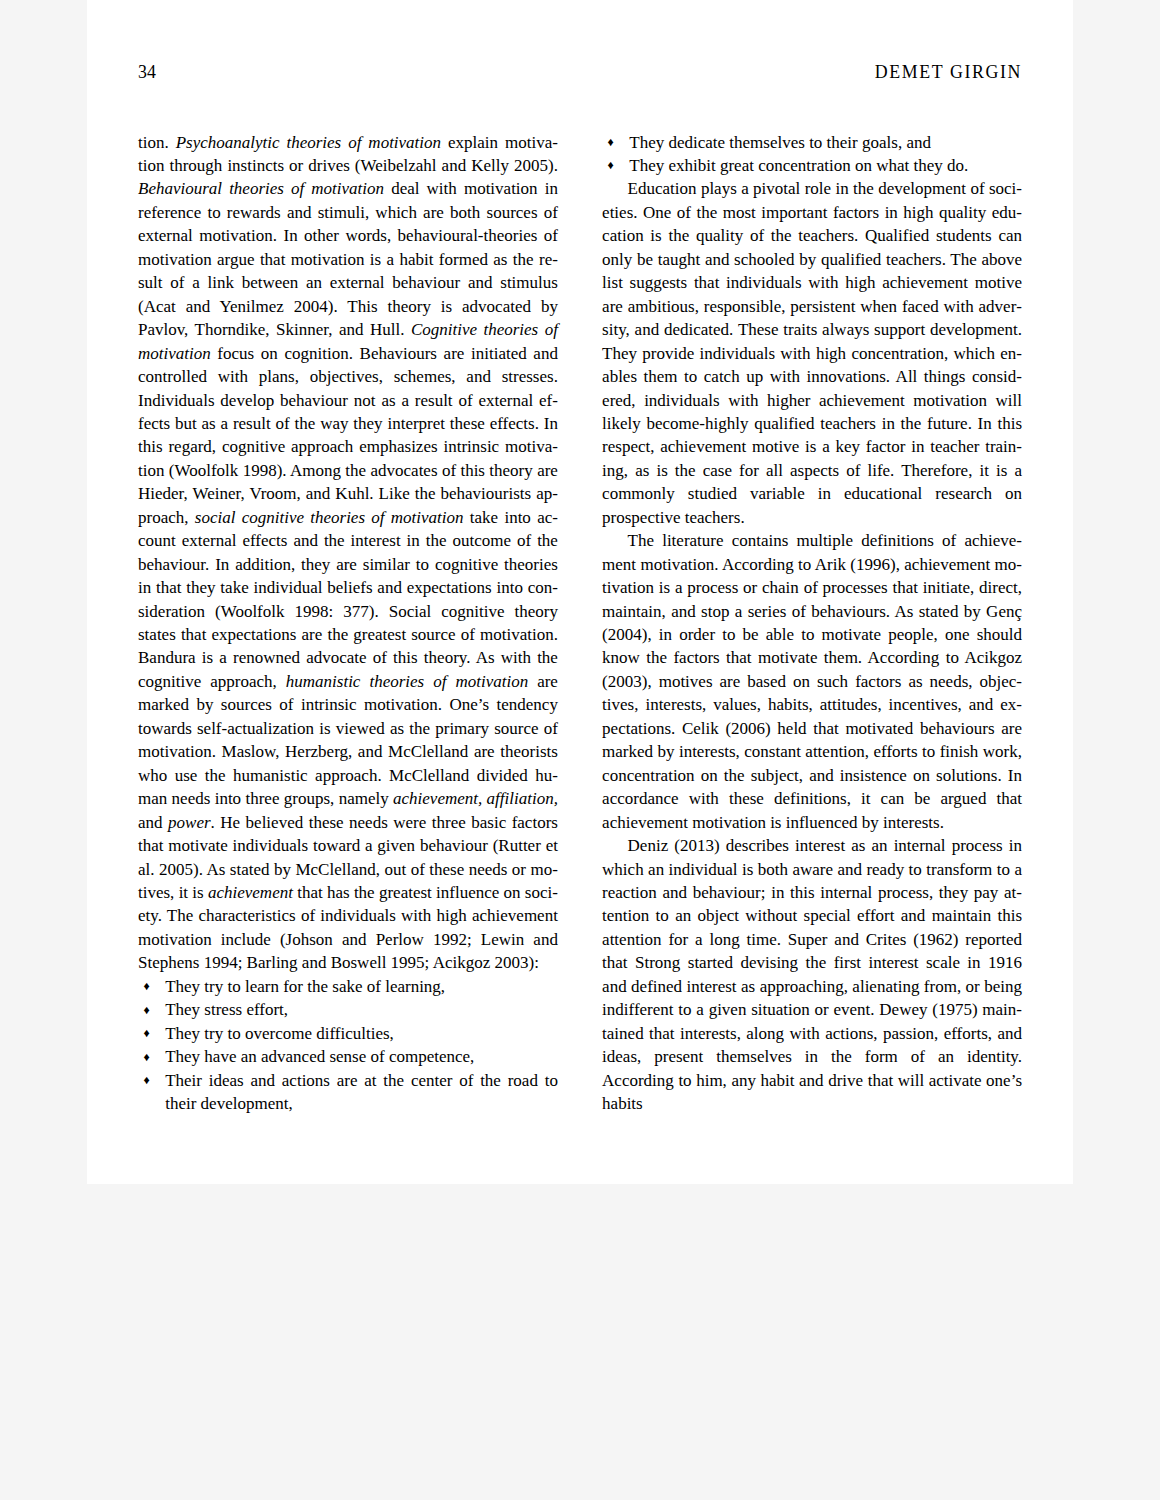34 Demet Girgin
tion. Psychoanalytic theories of motivation explain motivation through instincts or drives (Weibelzahl and Kelly 2005). Behavioural theories of motivation deal with motivation in reference to rewards and stimuli, which are both sources of external motivation. In other words, behavioural-theories of motivation argue that motivation is a habit formed as the result of a link between an external behaviour and stimulus (Acat and Yenilmez 2004). This theory is advocated by Pavlov, Thorndike, Skinner, and Hull. Cognitive theories of motivation focus on cognition. Behaviours are initiated and controlled with plans, objectives, schemes, and stresses. Individuals develop behaviour not as a result of external effects but as a result of the way they interpret these effects. In this regard, cognitive approach emphasizes intrinsic motivation (Woolfolk 1998). Among the advocates of this theory are Hieder, Weiner, Vroom, and Kuhl. Like the behaviourists approach, social cognitive theories of motivation take into account external effects and the interest in the outcome of the behaviour. In addition, they are similar to cognitive theories in that they take individual beliefs and expectations into consideration (Woolfolk 1998: 377). Social cognitive theory states that expectations are the greatest source of motivation. Bandura is a renowned advocate of this theory. As with the cognitive approach, humanistic theories of motivation are marked by sources of intrinsic motivation. One’s tendency towards self-actualization is viewed as the primary source of motivation. Maslow, Herzberg, and McClelland are theorists who use the humanistic approach. McClelland divided human needs into three groups, namely achievement, affiliation, and power. He believed these needs were three basic factors that motivate individuals toward a given behaviour (Rutter et al. 2005). As stated by McClelland, out of these needs or motives, it is achievement that has the greatest influence on society. The characteristics of individuals with high achievement motivation include (Johson and Perlow 1992; Lewin and Stephens 1994; Barling and Boswell 1995; Acikgoz 2003):
They try to learn for the sake of learning,
They stress effort,
They try to overcome difficulties,
They have an advanced sense of competence,
Their ideas and actions are at the center of the road to their development,
They dedicate themselves to their goals, and
They exhibit great concentration on what they do.
Education plays a pivotal role in the development of societies. One of the most important factors in high quality education is the quality of the teachers. Qualified students can only be taught and schooled by qualified teachers. The above list suggests that individuals with high achievement motive are ambitious, responsible, persistent when faced with adversity, and dedicated. These traits always support development. They provide individuals with high concentration, which enables them to catch up with innovations. All things considered, individuals with higher achievement motivation will likely become-highly qualified teachers in the future. In this respect, achievement motive is a key factor in teacher training, as is the case for all aspects of life. Therefore, it is a commonly studied variable in educational research on prospective teachers.
The literature contains multiple definitions of achievement motivation. According to Arik (1996), achievement motivation is a process or chain of processes that initiate, direct, maintain, and stop a series of behaviours. As stated by Genç (2004), in order to be able to motivate people, one should know the factors that motivate them. According to Acikgoz (2003), motives are based on such factors as needs, objectives, interests, values, habits, attitudes, incentives, and expectations. Celik (2006) held that motivated behaviours are marked by interests, constant attention, efforts to finish work, concentration on the subject, and insistence on solutions. In accordance with these definitions, it can be argued that achievement motivation is influenced by interests.
Deniz (2013) describes interest as an internal process in which an individual is both aware and ready to transform to a reaction and behaviour; in this internal process, they pay attention to an object without special effort and maintain this attention for a long time. Super and Crites (1962) reported that Strong started devising the first interest scale in 1916 and defined interest as approaching, alienating from, or being indifferent to a given situation or event. Dewey (1975) maintained that interests, along with actions, passion, efforts, and ideas, present themselves in the form of an identity. According to him, any habit and drive that will activate one’s habits